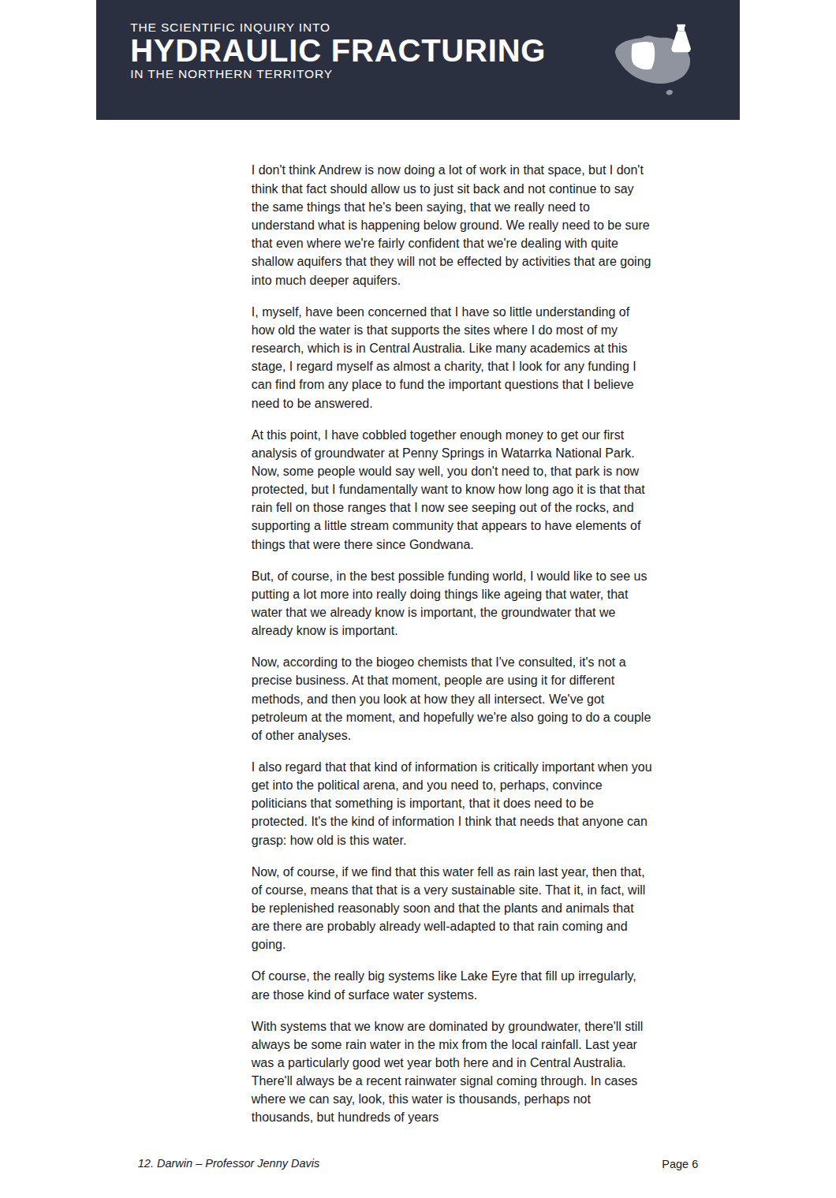The Scientific Inquiry into
Hydraulic Fracturing
in the Northern Territory
I don't think Andrew is now doing a lot of work in that space, but I don't think that fact should allow us to just sit back and not continue to say the same things that he's been saying, that we really need to understand what is happening below ground. We really need to be sure that even where we're fairly confident that we're dealing with quite shallow aquifers that they will not be effected by activities that are going into much deeper aquifers.
I, myself, have been concerned that I have so little understanding of how old the water is that supports the sites where I do most of my research, which is in Central Australia. Like many academics at this stage, I regard myself as almost a charity, that I look for any funding I can find from any place to fund the important questions that I believe need to be answered.
At this point, I have cobbled together enough money to get our first analysis of groundwater at Penny Springs in Watarrka National Park. Now, some people would say well, you don't need to, that park is now protected, but I fundamentally want to know how long ago it is that that rain fell on those ranges that I now see seeping out of the rocks, and supporting a little stream community that appears to have elements of things that were there since Gondwana.
But, of course, in the best possible funding world, I would like to see us putting a lot more into really doing things like ageing that water, that water that we already know is important, the groundwater that we already know is important.
Now, according to the biogeo chemists that I've consulted, it's not a precise business. At that moment, people are using it for different methods, and then you look at how they all intersect. We've got petroleum at the moment, and hopefully we're also going to do a couple of other analyses.
I also regard that that kind of information is critically important when you get into the political arena, and you need to, perhaps, convince politicians that something is important, that it does need to be protected. It's the kind of information I think that needs that anyone can grasp: how old is this water.
Now, of course, if we find that this water fell as rain last year, then that, of course, means that that is a very sustainable site. That it, in fact, will be replenished reasonably soon and that the plants and animals that are there are probably already well-adapted to that rain coming and going.
Of course, the really big systems like Lake Eyre that fill up irregularly, are those kind of surface water systems.
With systems that we know are dominated by groundwater, there'll still always be some rain water in the mix from the local rainfall. Last year was a particularly good wet year both here and in Central Australia. There'll always be a recent rainwater signal coming through. In cases where we can say, look, this water is thousands, perhaps not thousands, but hundreds of years
12. Darwin – Professor Jenny Davis
Page 6